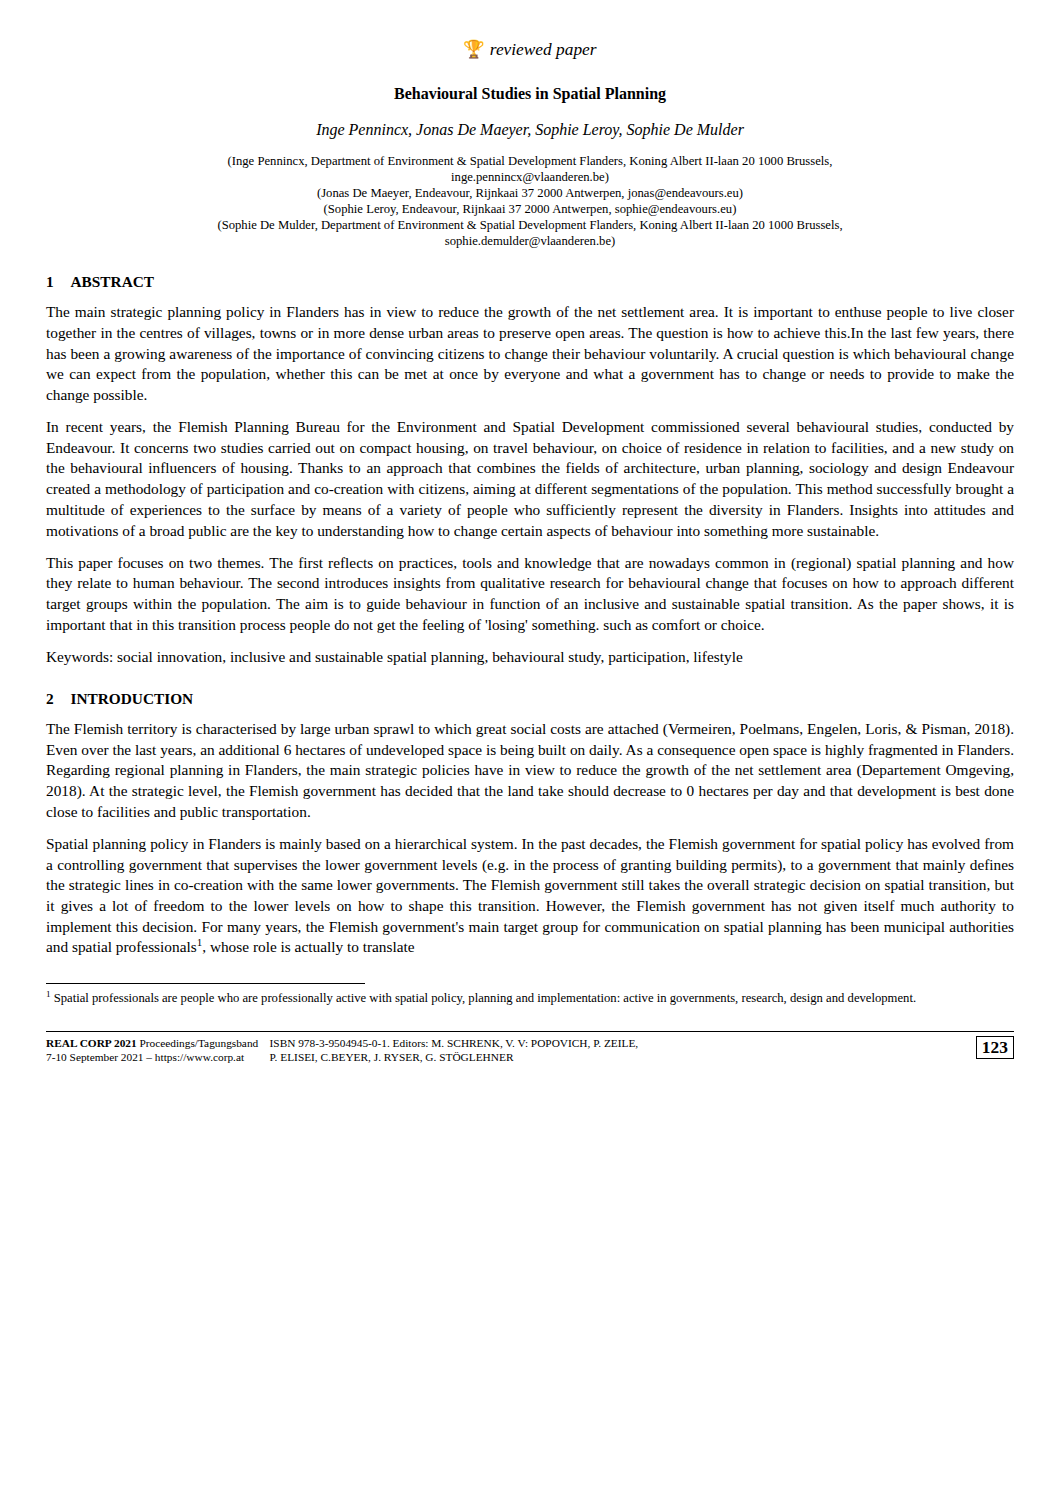🏆 reviewed paper
Behavioural Studies in Spatial Planning
Inge Pennincx, Jonas De Maeyer, Sophie Leroy, Sophie De Mulder
(Inge Pennincx, Department of Environment & Spatial Development Flanders, Koning Albert II-laan 20 1000 Brussels,
inge.pennincx@vlaanderen.be)
(Jonas De Maeyer, Endeavour, Rijnkaai 37 2000 Antwerpen, jonas@endeavours.eu)
(Sophie Leroy, Endeavour, Rijnkaai 37 2000 Antwerpen, sophie@endeavours.eu)
(Sophie De Mulder, Department of Environment & Spatial Development Flanders, Koning Albert II-laan 20 1000 Brussels,
sophie.demulder@vlaanderen.be)
1 ABSTRACT
The main strategic planning policy in Flanders has in view to reduce the growth of the net settlement area. It is important to enthuse people to live closer together in the centres of villages, towns or in more dense urban areas to preserve open areas. The question is how to achieve this.In the last few years, there has been a growing awareness of the importance of convincing citizens to change their behaviour voluntarily. A crucial question is which behavioural change we can expect from the population, whether this can be met at once by everyone and what a government has to change or needs to provide to make the change possible.
In recent years, the Flemish Planning Bureau for the Environment and Spatial Development commissioned several behavioural studies, conducted by Endeavour. It concerns two studies carried out on compact housing, on travel behaviour, on choice of residence in relation to facilities, and a new study on the behavioural influencers of housing. Thanks to an approach that combines the fields of architecture, urban planning, sociology and design Endeavour created a methodology of participation and co-creation with citizens, aiming at different segmentations of the population. This method successfully brought a multitude of experiences to the surface by means of a variety of people who sufficiently represent the diversity in Flanders. Insights into attitudes and motivations of a broad public are the key to understanding how to change certain aspects of behaviour into something more sustainable.
This paper focuses on two themes. The first reflects on practices, tools and knowledge that are nowadays common in (regional) spatial planning and how they relate to human behaviour. The second introduces insights from qualitative research for behavioural change that focuses on how to approach different target groups within the population. The aim is to guide behaviour in function of an inclusive and sustainable spatial transition. As the paper shows, it is important that in this transition process people do not get the feeling of 'losing' something. such as comfort or choice.
Keywords: social innovation, inclusive and sustainable spatial planning, behavioural study, participation, lifestyle
2 INTRODUCTION
The Flemish territory is characterised by large urban sprawl to which great social costs are attached (Vermeiren, Poelmans, Engelen, Loris, & Pisman, 2018). Even over the last years, an additional 6 hectares of undeveloped space is being built on daily. As a consequence open space is highly fragmented in Flanders. Regarding regional planning in Flanders, the main strategic policies have in view to reduce the growth of the net settlement area (Departement Omgeving, 2018). At the strategic level, the Flemish government has decided that the land take should decrease to 0 hectares per day and that development is best done close to facilities and public transportation.
Spatial planning policy in Flanders is mainly based on a hierarchical system. In the past decades, the Flemish government for spatial policy has evolved from a controlling government that supervises the lower government levels (e.g. in the process of granting building permits), to a government that mainly defines the strategic lines in co-creation with the same lower governments. The Flemish government still takes the overall strategic decision on spatial transition, but it gives a lot of freedom to the lower levels on how to shape this transition. However, the Flemish government has not given itself much authority to implement this decision. For many years, the Flemish government's main target group for communication on spatial planning has been municipal authorities and spatial professionals1, whose role is actually to translate
1 Spatial professionals are people who are professionally active with spatial policy, planning and implementation: active in governments, research, design and development.
REAL CORP 2021 Proceedings/Tagungsband
7-10 September 2021 – https://www.corp.at
ISBN 978-3-9504945-0-1. Editors: M. SCHRENK, V. V: POPOVICH, P. ZEILE,
P. ELISEI, C.BEYER, J. RYSER, G. STÖGLEHNER
123